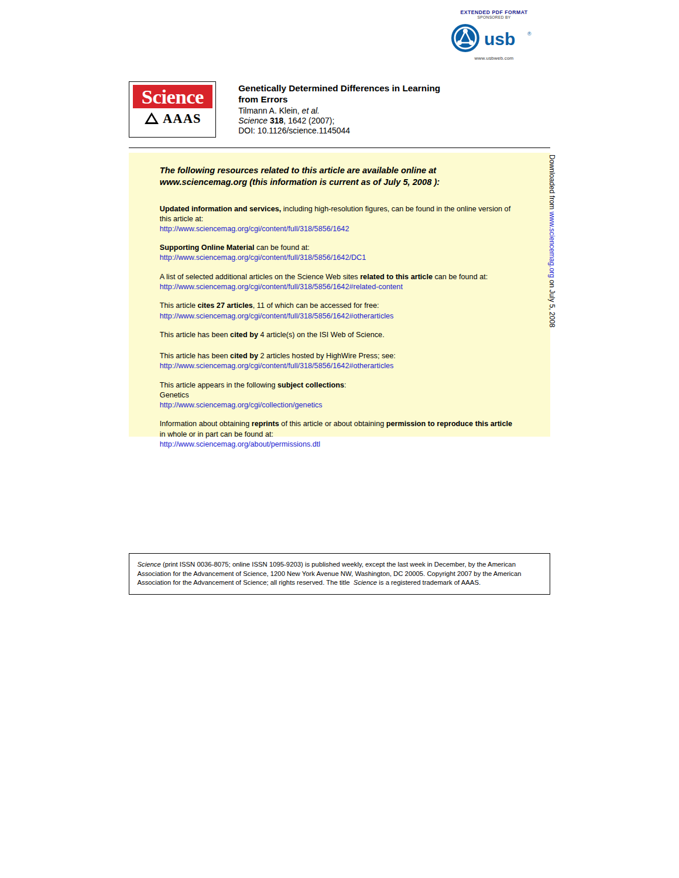EXTENDED PDF FORMAT
SPONSORED BY
usb ®
www.usbweb.com
Science
AAAS
Genetically Determined Differences in Learning
from Errors
Tilmann A. Klein, et al.
Science 318, 1642 (2007);
DOI: 10.1126/science.1145044
The following resources related to this article are available online at
www.sciencemag.org (this information is current as of July 5, 2008 ):
Updated information and services, including high-resolution figures, can be found in the online version of this article at:
http://www.sciencemag.org/cgi/content/full/318/5856/1642
Supporting Online Material can be found at:
http://www.sciencemag.org/cgi/content/full/318/5856/1642/DC1
A list of selected additional articles on the Science Web sites related to this article can be found at:
http://www.sciencemag.org/cgi/content/full/318/5856/1642#related-content
This article cites 27 articles, 11 of which can be accessed for free:
http://www.sciencemag.org/cgi/content/full/318/5856/1642#otherarticles
This article has been cited by 4 article(s) on the ISI Web of Science.
This article has been cited by 2 articles hosted by HighWire Press; see:
http://www.sciencemag.org/cgi/content/full/318/5856/1642#otherarticles
This article appears in the following subject collections:
Genetics
http://www.sciencemag.org/cgi/collection/genetics
Information about obtaining reprints of this article or about obtaining permission to reproduce this article in whole or in part can be found at:
http://www.sciencemag.org/about/permissions.dtl
Downloaded from www.sciencemag.org on July 5, 2008
Science (print ISSN 0036-8075; online ISSN 1095-9203) is published weekly, except the last week in December, by the American Association for the Advancement of Science, 1200 New York Avenue NW, Washington, DC 20005. Copyright 2007 by the American Association for the Advancement of Science; all rights reserved. The title Science is a registered trademark of AAAS.